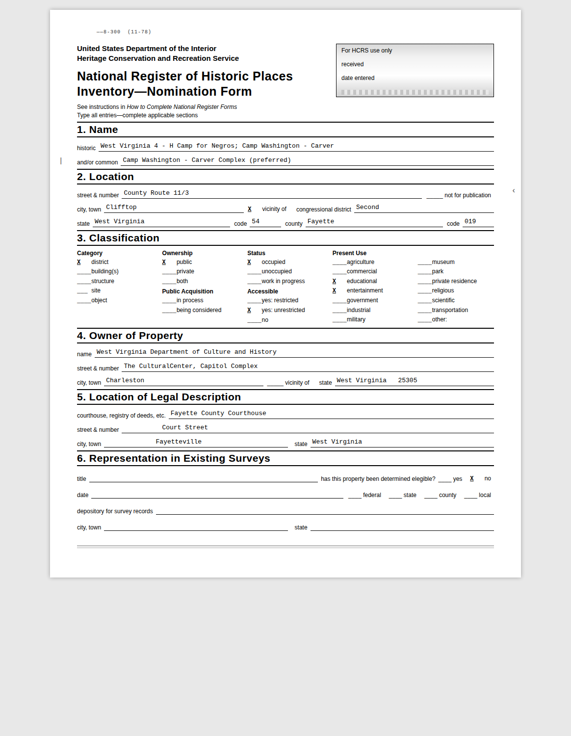——8-300 (11-78)
United States Department of the Interior
Heritage Conservation and Recreation Service
National Register of Historic Places
Inventory—Nomination Form
For HCRS use only
received
date entered
See instructions in How to Complete National Register Forms
Type all entries—complete applicable sections
1. Name
historic West Virginia 4 - H Camp for Negros; Camp Washington - Carver
and/or common Camp Washington - Carver Complex (preferred)
2. Location
street & number County Route 11/3 _____ not for publication
city, town Clifftop X vicinity of congressional district Second
state West Virginia code 54 county Fayette code 019
3. Classification
Category
X district
____ building(s)
____ structure
___ site
____ object
Ownership
X public
____ private
____ both
Public Acquisition
____ in process
____ being considered
Status
X occupied
____ unoccupied
____ work in progress
Accessible
____ yes: restricted
X yes: unrestricted
____ no
Present Use
____ agriculture
____ commercial
X educational
X entertainment
____ government
____ industrial
____ military
____ museum
____ park
____ private residence
____ religious
____ scientific
____ transportation
____ other:
4. Owner of Property
name West Virginia Department of Culture and History
street & number The CulturalCenter, Capitol Complex
city, town Charleston _____ vicinity of state West Virginia 25305
5. Location of Legal Description
courthouse, registry of deeds, etc. Fayette County Courthouse
street & number Court Street
city, town Fayetteville state West Virginia
6. Representation in Existing Surveys
title has this property been determined elegible? ____ yes X no
date ____ federal ____ state ____ county ____ local
depository for survey records
city, town state
|
‹